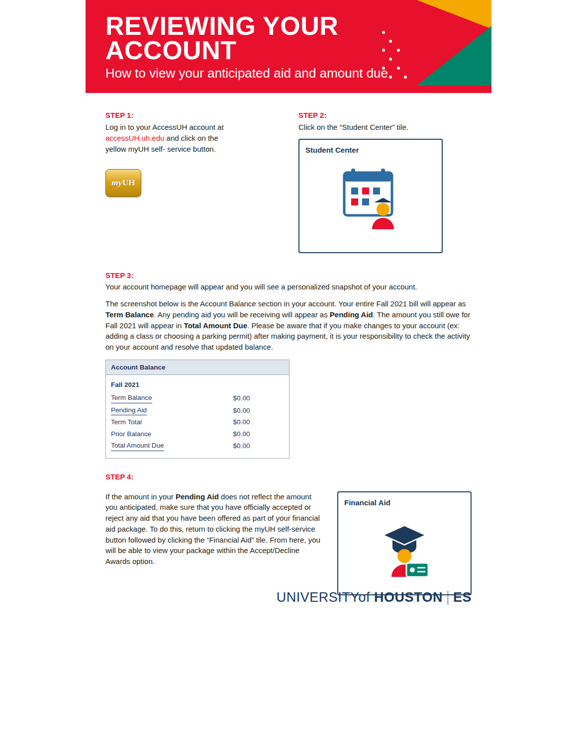Reviewing Your Account
How to view your anticipated aid and amount due
STEP 1:
Log in to your AccessUH account at
accessUH.uh.edu and click on the
yellow myUH self- service button.
my UH
STEP 2:
Click on the “Student Center” tile.
Student Center
STEP 3:
Your account homepage will appear and you will see a personalized snapshot of your account.
The screenshot below is the Account Balance section in your account. Your entire Fall 2021 bill will appear as Term Balance. Any pending aid you will be receiving will appear as Pending Aid. The amount you still owe for Fall 2021 will appear in Total Amount Due. Please be aware that if you make changes to your account (ex: adding a class or choosing a parking permit) after making payment, it is your responsibility to check the activity on your account and resolve that updated balance.
Account Balance
Fall 2021
| Term Balance | $0.00 |
| Pending Aid | $0.00 |
| Term Total | $0.00 |
| Prior Balance | $0.00 |
| Total Amount Due | $0.00 |
STEP 4:
If the amount in your Pending Aid does not reflect the amount you anticipated, make sure that you have officially accepted or reject any aid that you have been offered as part of your financial aid package. To do this, return to clicking the myUH self-service button followed by clicking the “Financial Aid” tile. From here, you will be able to view your package within the Accept/Decline Awards option.
Financial Aid
UNIVERSITYof HOUSTON
ES